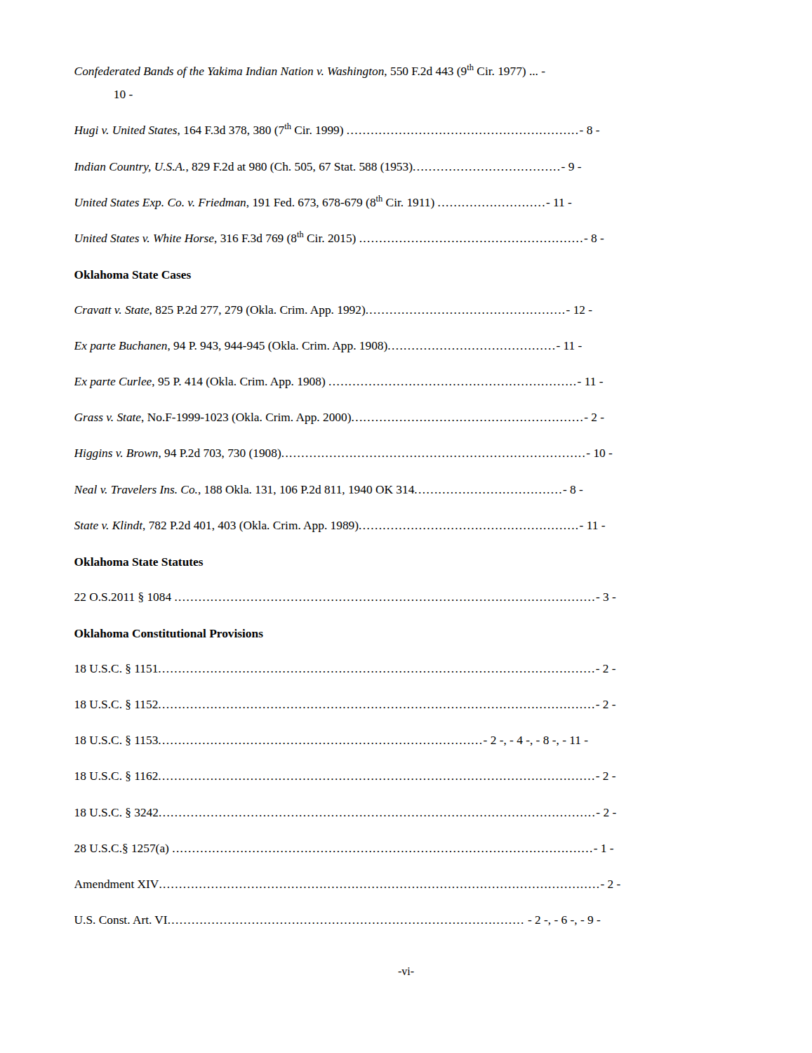Confederated Bands of the Yakima Indian Nation v. Washington, 550 F.2d 443 (9th Cir. 1977) ... -
10 -
Hugi v. United States, 164 F.3d 378, 380 (7th Cir. 1999) ..........................................................- 8 -
Indian Country, U.S.A., 829 F.2d at 980 (Ch. 505, 67 Stat. 588 (1953).....................................- 9 -
United States Exp. Co. v. Friedman, 191 Fed. 673, 678-679 (8th Cir. 1911) ...........................- 11 -
United States v. White Horse, 316 F.3d 769 (8th Cir. 2015) ........................................................- 8 -
Oklahoma State Cases
Cravatt v. State, 825 P.2d 277, 279 (Okla. Crim. App. 1992)..................................................- 12 -
Ex parte Buchanen, 94 P. 943, 944-945 (Okla. Crim. App. 1908)..........................................- 11 -
Ex parte Curlee, 95 P. 414 (Okla. Crim. App. 1908) ..............................................................- 11 -
Grass v. State, No.F-1999-1023 (Okla. Crim. App. 2000)..........................................................- 2 -
Higgins v. Brown, 94 P.2d 703, 730 (1908)............................................................................- 10 -
Neal v. Travelers Ins. Co., 188 Okla. 131, 106 P.2d 811, 1940 OK 314.....................................- 8 -
State v. Klindt, 782 P.2d 401, 403 (Okla. Crim. App. 1989).......................................................- 11 -
Oklahoma State Statutes
22 O.S.2011 § 1084 .........................................................................................................- 3 -
Oklahoma Constitutional Provisions
18 U.S.C. § 1151.............................................................................................................- 2 -
18 U.S.C. § 1152.............................................................................................................- 2 -
18 U.S.C. § 1153.................................................................................- 2 -, - 4 -, - 8 -, - 11 -
18 U.S.C. § 1162.............................................................................................................- 2 -
18 U.S.C. § 3242.............................................................................................................- 2 -
28 U.S.C.§ 1257(a) .........................................................................................................- 1 -
Amendment XIV..............................................................................................................- 2 -
U.S. Const. Art. VI......................................................................................... - 2 -, - 6 -, - 9 -
-vi-